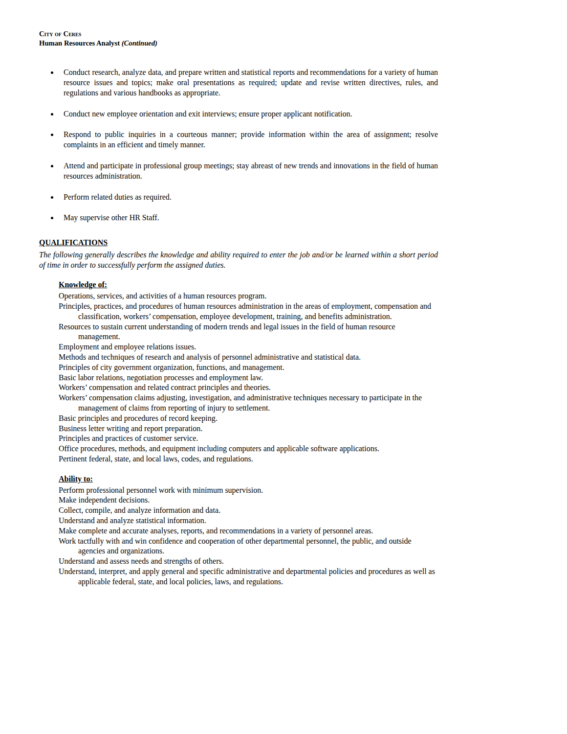City of Ceres
Human Resources Analyst (Continued)
Conduct research, analyze data, and prepare written and statistical reports and recommendations for a variety of human resource issues and topics; make oral presentations as required; update and revise written directives, rules, and regulations and various handbooks as appropriate.
Conduct new employee orientation and exit interviews; ensure proper applicant notification.
Respond to public inquiries in a courteous manner; provide information within the area of assignment; resolve complaints in an efficient and timely manner.
Attend and participate in professional group meetings; stay abreast of new trends and innovations in the field of human resources administration.
Perform related duties as required.
May supervise other HR Staff.
QUALIFICATIONS
The following generally describes the knowledge and ability required to enter the job and/or be learned within a short period of time in order to successfully perform the assigned duties.
Knowledge of:
Operations, services, and activities of a human resources program.
Principles, practices, and procedures of human resources administration in the areas of employment, compensation and classification, workers’ compensation, employee development, training, and benefits administration.
Resources to sustain current understanding of modern trends and legal issues in the field of human resource management.
Employment and employee relations issues.
Methods and techniques of research and analysis of personnel administrative and statistical data.
Principles of city government organization, functions, and management.
Basic labor relations, negotiation processes and employment law.
Workers’ compensation and related contract principles and theories.
Workers’ compensation claims adjusting, investigation, and administrative techniques necessary to participate in the management of claims from reporting of injury to settlement.
Basic principles and procedures of record keeping.
Business letter writing and report preparation.
Principles and practices of customer service.
Office procedures, methods, and equipment including computers and applicable software applications.
Pertinent federal, state, and local laws, codes, and regulations.
Ability to:
Perform professional personnel work with minimum supervision.
Make independent decisions.
Collect, compile, and analyze information and data.
Understand and analyze statistical information.
Make complete and accurate analyses, reports, and recommendations in a variety of personnel areas.
Work tactfully with and win confidence and cooperation of other departmental personnel, the public, and outside agencies and organizations.
Understand and assess needs and strengths of others.
Understand, interpret, and apply general and specific administrative and departmental policies and procedures as well as applicable federal, state, and local policies, laws, and regulations.